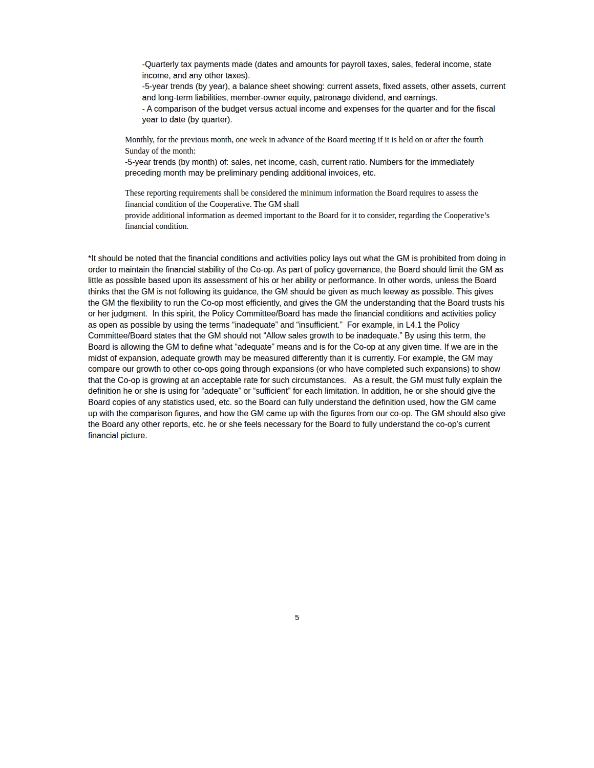-Quarterly tax payments made (dates and amounts for payroll taxes, sales, federal income, state income, and any other taxes).
-5-year trends (by year), a balance sheet showing: current assets, fixed assets, other assets, current and long-term liabilities, member-owner equity, patronage dividend, and earnings.
- A comparison of the budget versus actual income and expenses for the quarter and for the fiscal year to date (by quarter).
Monthly, for the previous month, one week in advance of the Board meeting if it is held on or after the fourth Sunday of the month:
-5-year trends (by month) of: sales, net income, cash, current ratio. Numbers for the immediately preceding month may be preliminary pending additional invoices, etc.
These reporting requirements shall be considered the minimum information the Board requires to assess the financial condition of the Cooperative. The GM shall
provide additional information as deemed important to the Board for it to consider, regarding the Cooperative’s financial condition.
*It should be noted that the financial conditions and activities policy lays out what the GM is prohibited from doing in order to maintain the financial stability of the Co-op. As part of policy governance, the Board should limit the GM as little as possible based upon its assessment of his or her ability or performance. In other words, unless the Board thinks that the GM is not following its guidance, the GM should be given as much leeway as possible. This gives the GM the flexibility to run the Co-op most efficiently, and gives the GM the understanding that the Board trusts his or her judgment. In this spirit, the Policy Committee/Board has made the financial conditions and activities policy as open as possible by using the terms “inadequate” and “insufficient.” For example, in L4.1 the Policy Committee/Board states that the GM should not “Allow sales growth to be inadequate.” By using this term, the Board is allowing the GM to define what “adequate” means and is for the Co-op at any given time. If we are in the midst of expansion, adequate growth may be measured differently than it is currently. For example, the GM may compare our growth to other co-ops going through expansions (or who have completed such expansions) to show that the Co-op is growing at an acceptable rate for such circumstances. As a result, the GM must fully explain the definition he or she is using for “adequate” or “sufficient” for each limitation. In addition, he or she should give the Board copies of any statistics used, etc. so the Board can fully understand the definition used, how the GM came up with the comparison figures, and how the GM came up with the figures from our co-op. The GM should also give the Board any other reports, etc. he or she feels necessary for the Board to fully understand the co-op’s current financial picture.
5